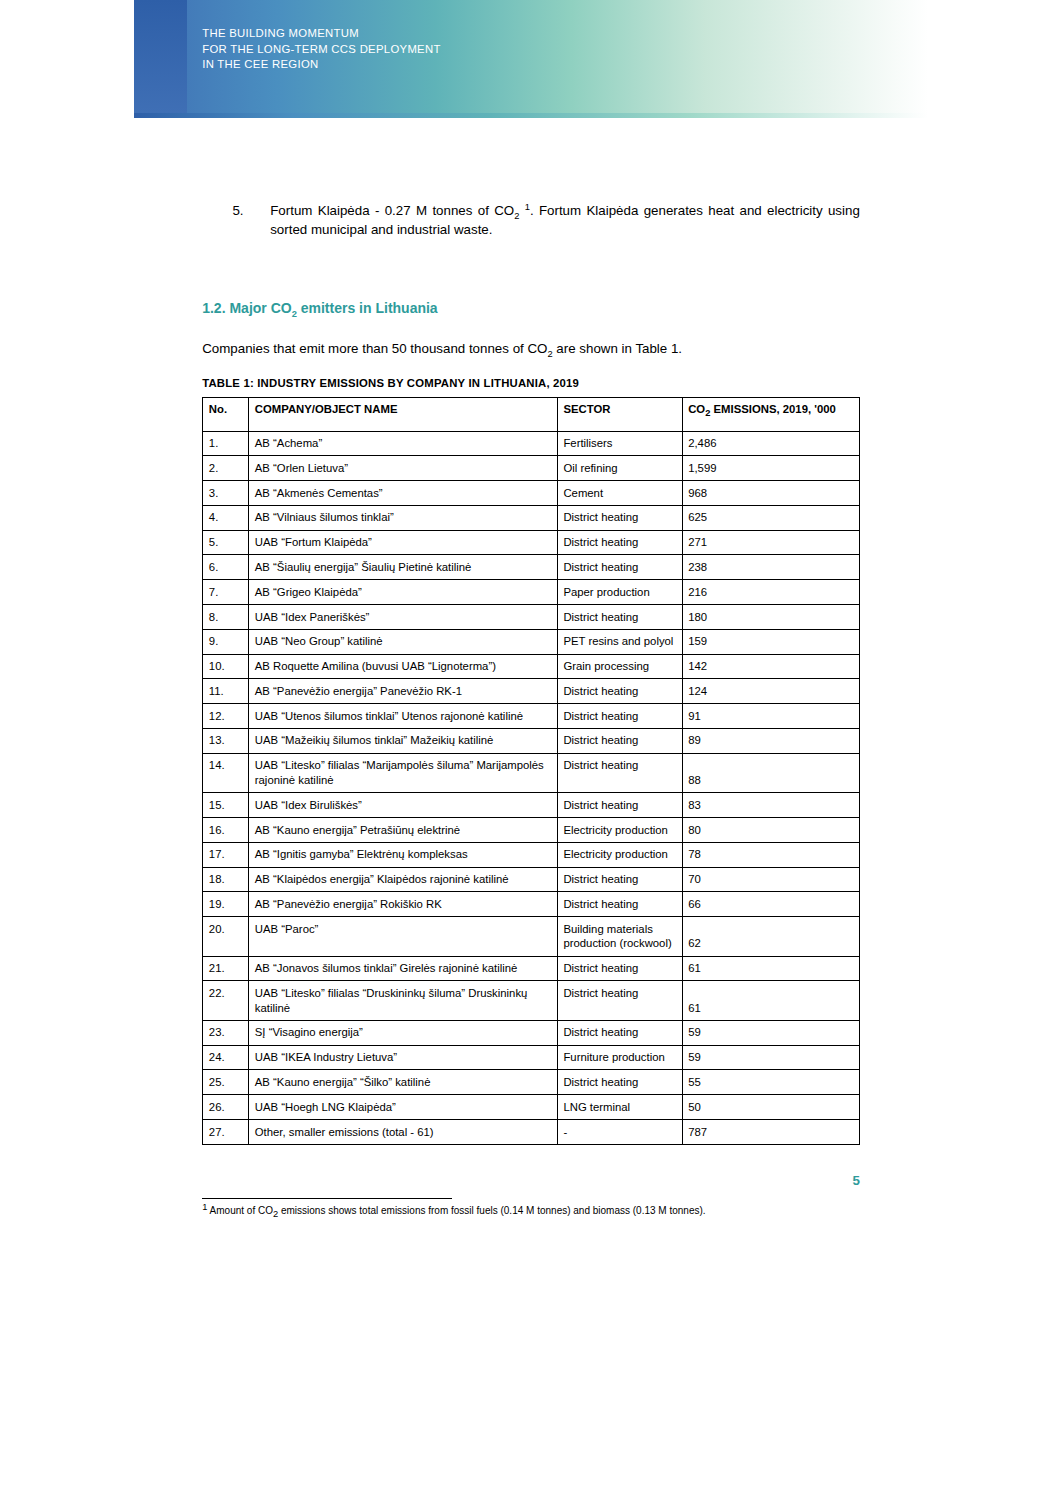The Building Momentum
for the Long-Term CCS Deployment
in the CEE Region
5. Fortum Klaipėda - 0.27 M tonnes of CO2 1. Fortum Klaipėda generates heat and electricity using sorted municipal and industrial waste.
1.2. Major CO2 emitters in Lithuania
Companies that emit more than 50 thousand tonnes of CO2 are shown in Table 1.
TABLE 1: INDUSTRY EMISSIONS BY COMPANY IN LITHUANIA, 2019
| No. | COMPANY/OBJECT NAME | SECTOR | CO 2 EMISSIONS, 2019, '000 |
| --- | --- | --- | --- |
| 1. | AB “Achema” | Fertilisers | 2,486 |
| 2. | AB “Orlen Lietuva” | Oil refining | 1,599 |
| 3. | AB “Akmenės Cementas” | Cement | 968 |
| 4. | AB “Vilniaus šilumos tinklai” | District heating | 625 |
| 5. | UAB “Fortum Klaipėda” | District heating | 271 |
| 6. | AB “Šiaulių energija” Šiaulių Pietinė katilinė | District heating | 238 |
| 7. | AB “Grigeo Klaipėda” | Paper production | 216 |
| 8. | UAB “Idex Paneriškės” | District heating | 180 |
| 9. | UAB “Neo Group” katilinė | PET resins and polyol | 159 |
| 10. | AB Roquette Amilina (buvusi UAB “Lignoterma”) | Grain processing | 142 |
| 11. | AB “Panevėžio energija” Panevėžio RK-1 | District heating | 124 |
| 12. | UAB “Utenos šilumos tinklai” Utenos rajononė katilinė | District heating | 91 |
| 13. | UAB “Mažeikių šilumos tinklai” Mažeikių katilinė | District heating | 89 |
| 14. | UAB “Litesko” filialas “Marijampolės šiluma” Marijampolės rajoninė katilinė | District heating | 88 |
| 15. | UAB “Idex Biruliškės” | District heating | 83 |
| 16. | AB “Kauno energija” Petrašiūnų elektrinė | Electricity production | 80 |
| 17. | AB “Ignitis gamyba” Elektrėnų kompleksas | Electricity production | 78 |
| 18. | AB “Klaipėdos energija” Klaipėdos rajoninė katilinė | District heating | 70 |
| 19. | AB “Panevėžio energija” Rokiškio RK | District heating | 66 |
| 20. | UAB “Paroc” | Building materials production (rockwool) | 62 |
| 21. | AB “Jonavos šilumos tinklai” Girelės rajoninė katilinė | District heating | 61 |
| 22. | UAB “Litesko” filialas “Druskininkų šiluma” Druskininkų katilinė | District heating | 61 |
| 23. | SĮ “Visagino energija” | District heating | 59 |
| 24. | UAB “IKEA Industry Lietuva” | Furniture production | 59 |
| 25. | AB “Kauno energija” “Šilko” katilinė | District heating | 55 |
| 26. | UAB “Hoegh LNG Klaipėda” | LNG terminal | 50 |
| 27. | Other, smaller emissions (total - 61) | - | 787 |
1 Amount of CO2 emissions shows total emissions from fossil fuels (0.14 M tonnes) and biomass (0.13 M tonnes).
5